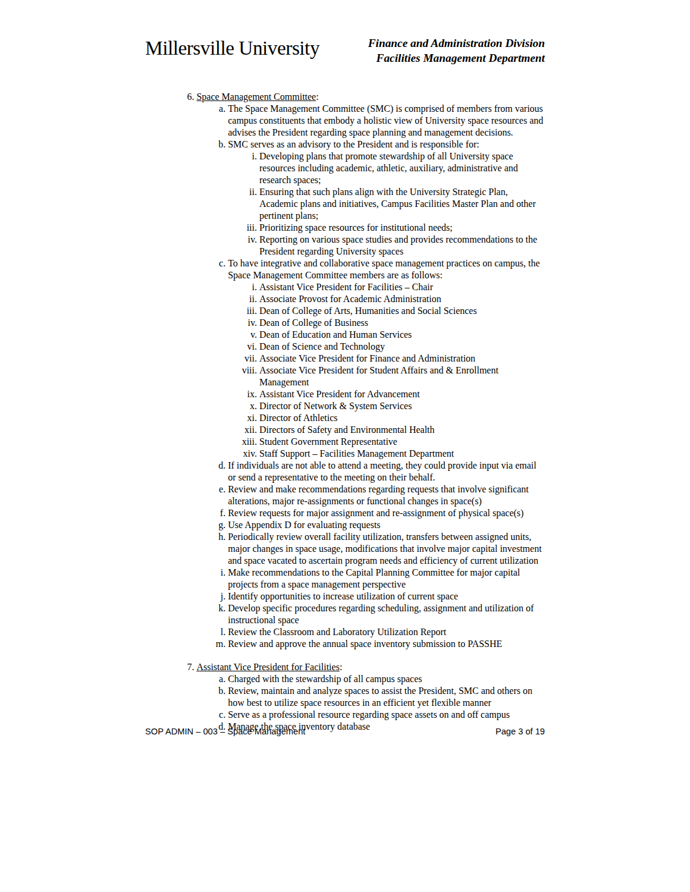Millersville University
Finance and Administration Division
Facilities Management Department
Space Management Committee:
The Space Management Committee (SMC) is comprised of members from various campus constituents that embody a holistic view of University space resources and advises the President regarding space planning and management decisions.
SMC serves as an advisory to the President and is responsible for:
Developing plans that promote stewardship of all University space resources including academic, athletic, auxiliary, administrative and research spaces;
Ensuring that such plans align with the University Strategic Plan, Academic plans and initiatives, Campus Facilities Master Plan and other pertinent plans;
Prioritizing space resources for institutional needs;
Reporting on various space studies and provides recommendations to the President regarding University spaces
To have integrative and collaborative space management practices on campus, the Space Management Committee members are as follows:
Assistant Vice President for Facilities – Chair
Associate Provost for Academic Administration
Dean of College of Arts, Humanities and Social Sciences
Dean of College of Business
Dean of Education and Human Services
Dean of Science and Technology
Associate Vice President for Finance and Administration
Associate Vice President for Student Affairs and & Enrollment Management
Assistant Vice President for Advancement
Director of Network & System Services
Director of Athletics
Directors of Safety and Environmental Health
Student Government Representative
Staff Support – Facilities Management Department
If individuals are not able to attend a meeting, they could provide input via email or send a representative to the meeting on their behalf.
Review and make recommendations regarding requests that involve significant alterations, major re-assignments or functional changes in space(s)
Review requests for major assignment and re-assignment of physical space(s)
Use Appendix D for evaluating requests
Periodically review overall facility utilization, transfers between assigned units, major changes in space usage, modifications that involve major capital investment and space vacated to ascertain program needs and efficiency of current utilization
Make recommendations to the Capital Planning Committee for major capital projects from a space management perspective
Identify opportunities to increase utilization of current space
Develop specific procedures regarding scheduling, assignment and utilization of instructional space
Review the Classroom and Laboratory Utilization Report
Review and approve the annual space inventory submission to PASSHE
Assistant Vice President for Facilities:
Charged with the stewardship of all campus spaces
Review, maintain and analyze spaces to assist the President, SMC and others on how best to utilize space resources in an efficient yet flexible manner
Serve as a professional resource regarding space assets on and off campus
Manage the space inventory database
SOP ADMIN – 003 – Space Management
Page 3 of 19